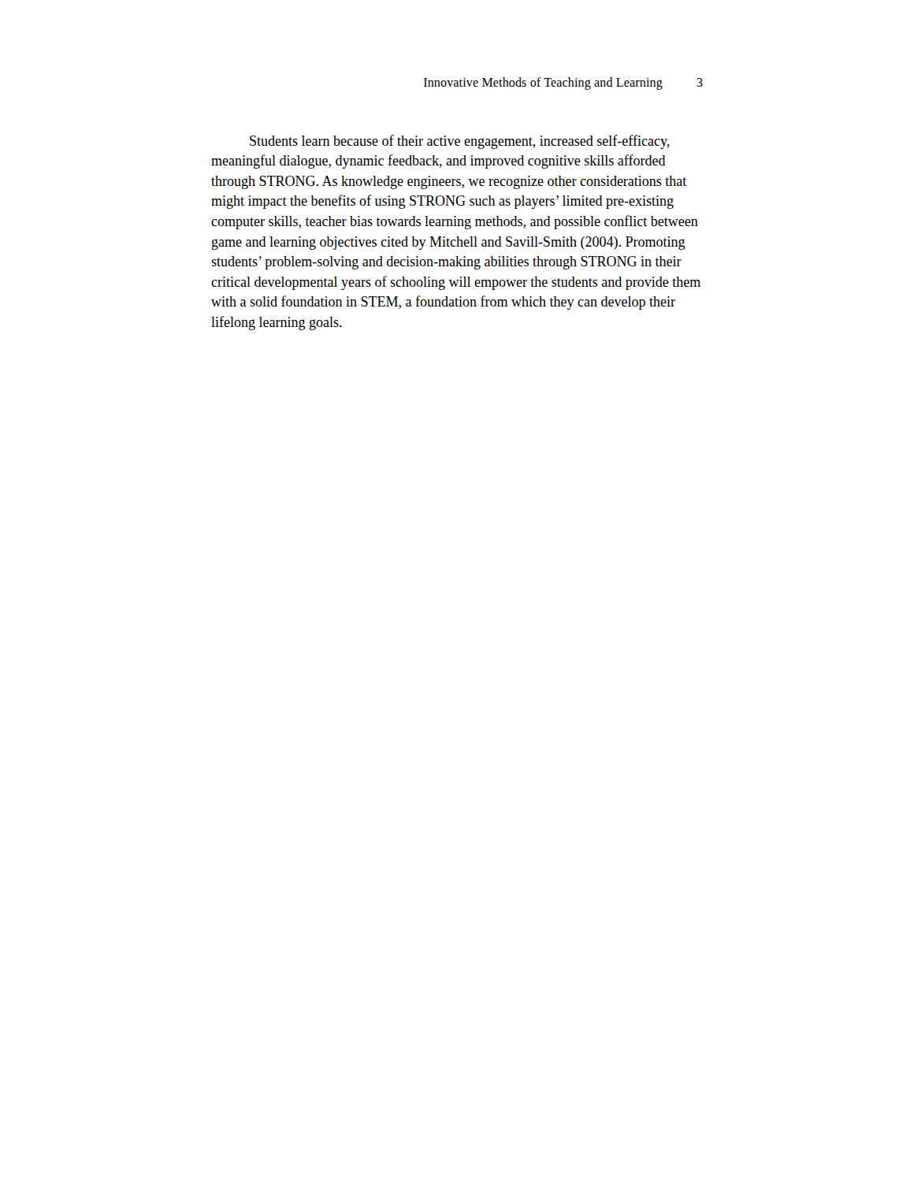Innovative Methods of Teaching and Learning 3
Students learn because of their active engagement, increased self-efficacy, meaningful dialogue, dynamic feedback, and improved cognitive skills afforded through STRONG. As knowledge engineers, we recognize other considerations that might impact the benefits of using STRONG such as players’ limited pre-existing computer skills, teacher bias towards learning methods, and possible conflict between game and learning objectives cited by Mitchell and Savill-Smith (2004). Promoting students’ problem-solving and decision-making abilities through STRONG in their critical developmental years of schooling will empower the students and provide them with a solid foundation in STEM, a foundation from which they can develop their lifelong learning goals.